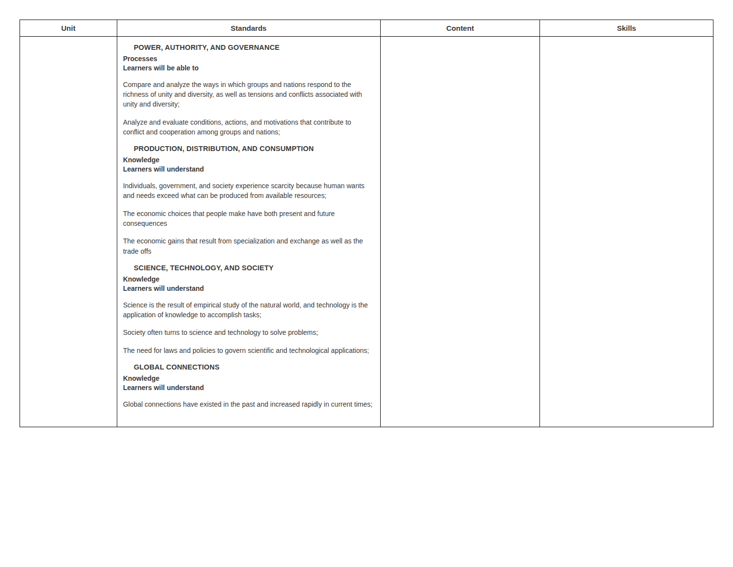| Unit | Standards | Content | Skills |
| --- | --- | --- | --- |
| | POWER, AUTHORITY, AND GOVERNANCE Processes Learners will be able to Compare and analyze the ways in which groups and nations respond to the richness of unity and diversity, as well as tensions and conflicts associated with unity and diversity; Analyze and evaluate conditions, actions, and motivations that contribute to conflict and cooperation among groups and nations; PRODUCTION, DISTRIBUTION, AND CONSUMPTION Knowledge Learners will understand Individuals, government, and society experience scarcity because human wants and needs exceed what can be produced from available resources; The economic choices that people make have both present and future consequences The economic gains that result from specialization and exchange as well as the trade offs SCIENCE, TECHNOLOGY, AND SOCIETY Knowledge Learners will understand Science is the result of empirical study of the natural world, and technology is the application of knowledge to accomplish tasks; Society often turns to science and technology to solve problems; The need for laws and policies to govern scientific and technological applications; GLOBAL CONNECTIONS Knowledge Learners will understand Global connections have existed in the past and increased rapidly in current times; | | |